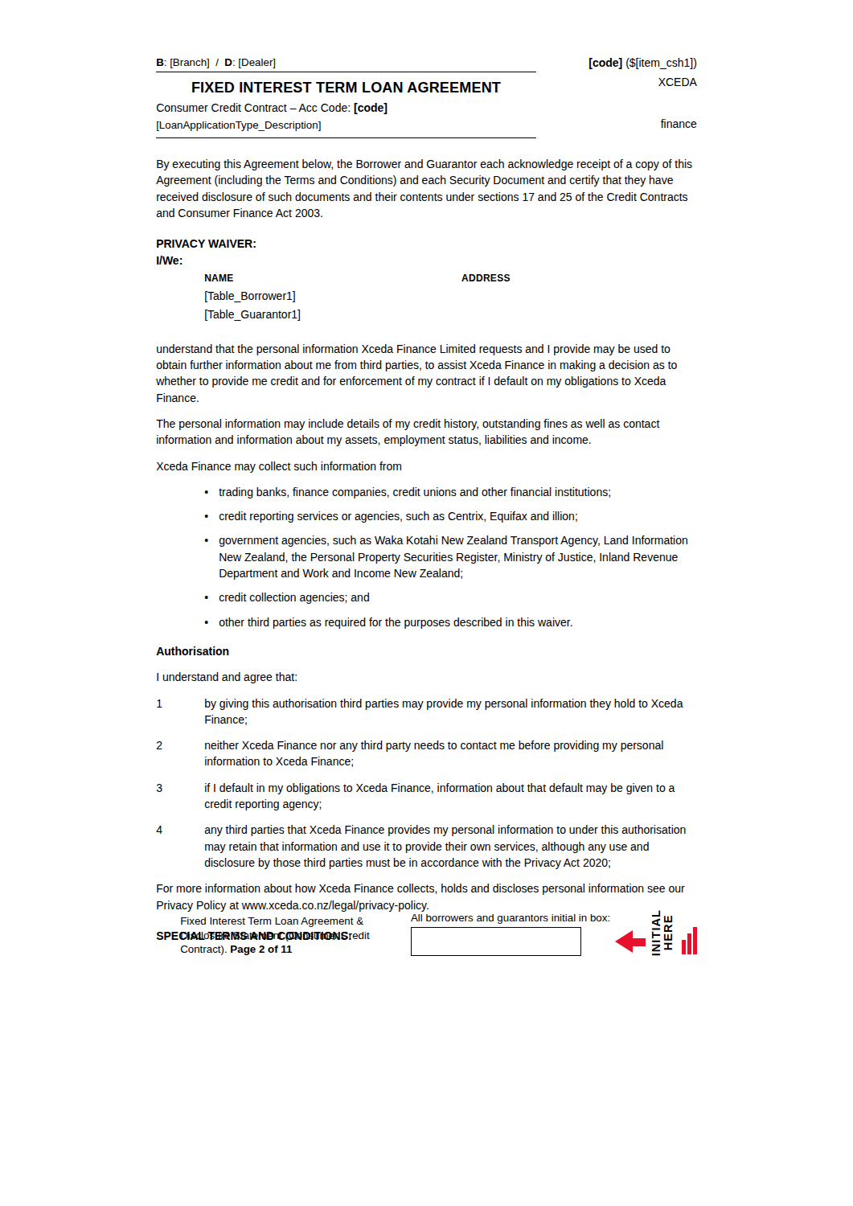B: [Branch] / D: [Dealer]
FIXED INTEREST TERM LOAN AGREEMENT
Consumer Credit Contract – Acc Code: [code]
[LoanApplicationType_Description]
[code] ($[item_csh1])
XCEDA finance
By executing this Agreement below, the Borrower and Guarantor each acknowledge receipt of a copy of this Agreement (including the Terms and Conditions) and each Security Document and certify that they have received disclosure of such documents and their contents under sections 17 and 25 of the Credit Contracts and Consumer Finance Act 2003.
PRIVACY WAIVER:
I/We:
| NAME | ADDRESS |
| --- | --- |
| [Table_Borrower1] | |
| [Table_Guarantor1] | |
understand that the personal information Xceda Finance Limited requests and I provide may be used to obtain further information about me from third parties, to assist Xceda Finance in making a decision as to whether to provide me credit and for enforcement of my contract if I default on my obligations to Xceda Finance.
The personal information may include details of my credit history, outstanding fines as well as contact information and information about my assets, employment status, liabilities and income.
Xceda Finance may collect such information from
trading banks, finance companies, credit unions and other financial institutions;
credit reporting services or agencies, such as Centrix, Equifax and illion;
government agencies, such as Waka Kotahi New Zealand Transport Agency, Land Information New Zealand, the Personal Property Securities Register, Ministry of Justice, Inland Revenue Department and Work and Income New Zealand;
credit collection agencies; and
other third parties as required for the purposes described in this waiver.
Authorisation
I understand and agree that:
by giving this authorisation third parties may provide my personal information they hold to Xceda Finance;
neither Xceda Finance nor any third party needs to contact me before providing my personal information to Xceda Finance;
if I default in my obligations to Xceda Finance, information about that default may be given to a credit reporting agency;
any third parties that Xceda Finance provides my personal information to under this authorisation may retain that information and use it to provide their own services, although any use and disclosure by those third parties must be in accordance with the Privacy Act 2020;
For more information about how Xceda Finance collects, holds and discloses personal information see our Privacy Policy at www.xceda.co.nz/legal/privacy-policy.
SPECIAL TERMS AND CONDITIONS:
Fixed Interest Term Loan Agreement & Disclosure Statement (Consumer Credit Contract). Page 2 of 11
All borrowers and guarantors initial in box:
INITIAL
HERE